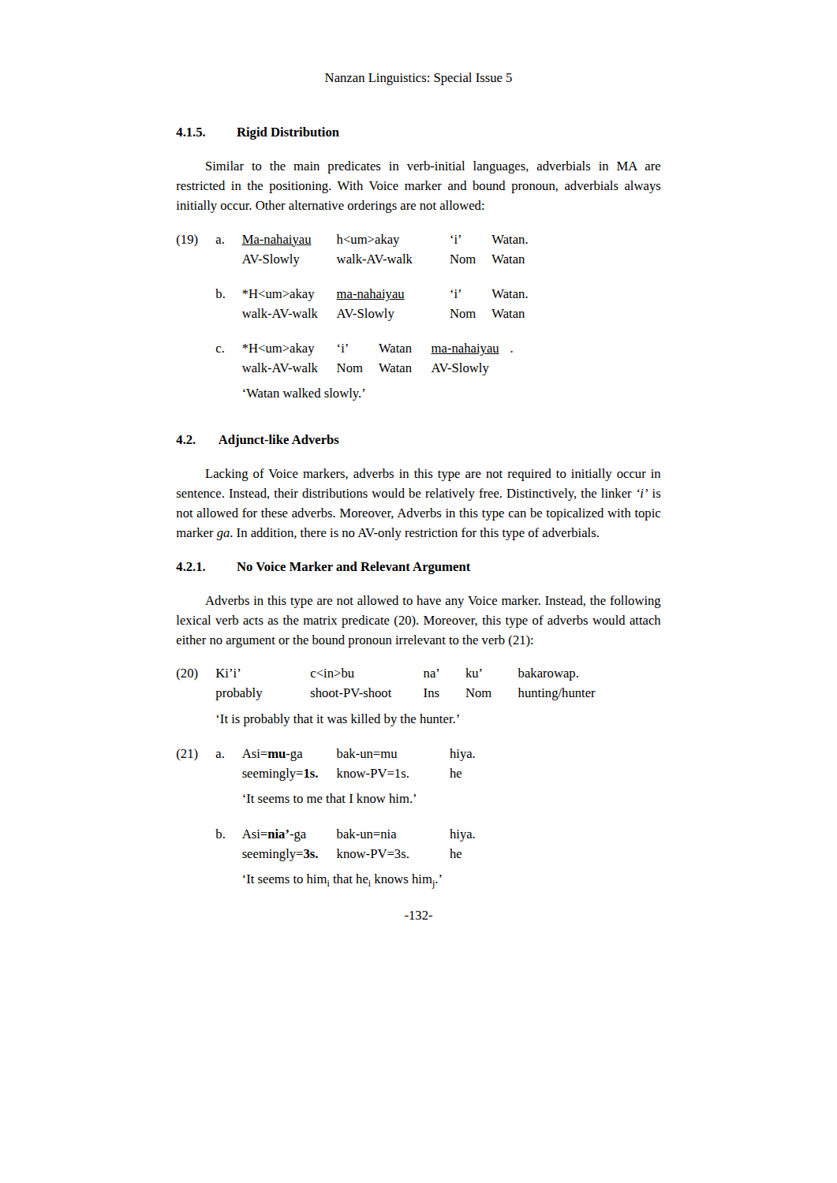Nanzan Linguistics: Special Issue 5
4.1.5. Rigid Distribution
Similar to the main predicates in verb-initial languages, adverbials in MA are restricted in the positioning. With Voice marker and bound pronoun, adverbials always initially occur. Other alternative orderings are not allowed:
(19) a. Ma-nahaiyau h<um>akay‘i’Watan.
AV-Slowly walk-AV-walk Nom Watan
b.*H<um>akay ma-nahaiyau‘i’Watan.
walk-AV-walk AV-Slowly Nom Watan
c.*H<um>akay‘i’Watan ma-nahaiyau.
walk-AV-walk Nom Watan AV-Slowly
‘Watan walked slowly.’
4.2. Adjunct-like Adverbs
Lacking of Voice markers, adverbs in this type are not required to initially occur in sentence. Instead, their distributions would be relatively free. Distinctively, the linker ‘i’ is not allowed for these adverbs. Moreover, Adverbs in this type can be topicalized with topic marker ga. In addition, there is no AV-only restriction for this type of adverbials.
4.2.1. No Voice Marker and Relevant Argument
Adverbs in this type are not allowed to have any Voice marker. Instead, the following lexical verb acts as the matrix predicate (20). Moreover, this type of adverbs would attach either no argument or the bound pronoun irrelevant to the verb (21):
(20) Ki’i’c<in>bu na’ku’bakarowap.
probably shoot-PV-shoot Ins Nom hunting/hunter
‘It is probably that it was killed by the hunter.’
(21) a. Asi=mu-ga bak-un=mu hiya.
seemingly=1s. know-PV=1s. he
‘It seems to me that I know him.’
b. Asi=nia’-ga bak-un=nia hiya.
seemingly=3s. know-PV=3s. he
‘It seems to himi that hei knows himj.’
-132-